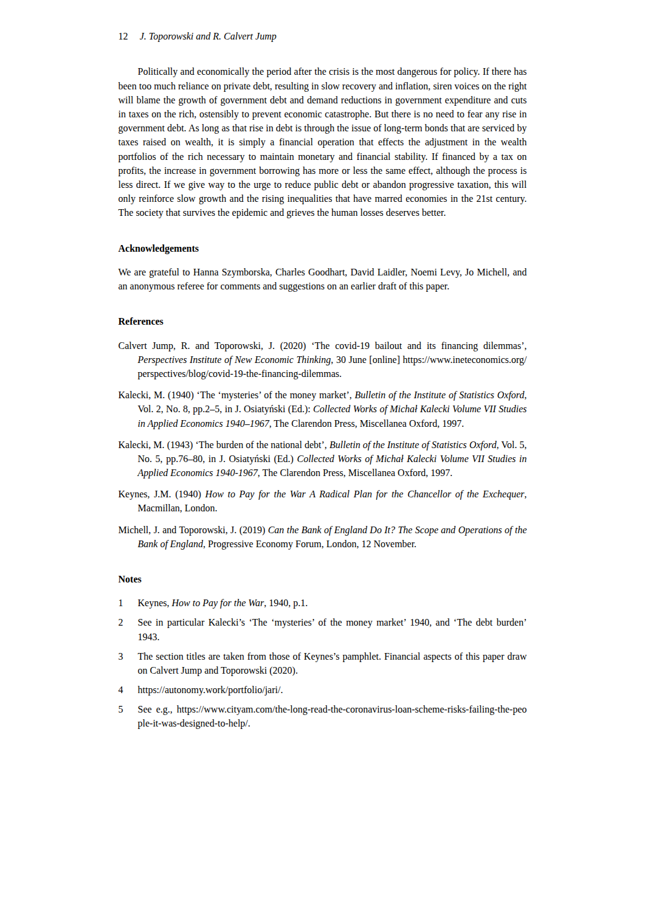12 J. Toporowski and R. Calvert Jump
Politically and economically the period after the crisis is the most dangerous for policy. If there has been too much reliance on private debt, resulting in slow recovery and inflation, siren voices on the right will blame the growth of government debt and demand reductions in government expenditure and cuts in taxes on the rich, ostensibly to prevent economic catastrophe. But there is no need to fear any rise in government debt. As long as that rise in debt is through the issue of long-term bonds that are serviced by taxes raised on wealth, it is simply a financial operation that effects the adjustment in the wealth portfolios of the rich necessary to maintain monetary and financial stability. If financed by a tax on profits, the increase in government borrowing has more or less the same effect, although the process is less direct. If we give way to the urge to reduce public debt or abandon progressive taxation, this will only reinforce slow growth and the rising inequalities that have marred economies in the 21st century. The society that survives the epidemic and grieves the human losses deserves better.
Acknowledgements
We are grateful to Hanna Szymborska, Charles Goodhart, David Laidler, Noemi Levy, Jo Michell, and an anonymous referee for comments and suggestions on an earlier draft of this paper.
References
Calvert Jump, R. and Toporowski, J. (2020) ‘The covid-19 bailout and its financing dilemmas’, Perspectives Institute of New Economic Thinking, 30 June [online] https://www.ineteconomics.org/perspectives/blog/covid-19-the-financing-dilemmas.
Kalecki, M. (1940) ‘The ‘mysteries’ of the money market’, Bulletin of the Institute of Statistics Oxford, Vol. 2, No. 8, pp.2–5, in J. Osiatyński (Ed.): Collected Works of Michał Kalecki Volume VII Studies in Applied Economics 1940–1967, The Clarendon Press, Miscellanea Oxford, 1997.
Kalecki, M. (1943) ‘The burden of the national debt’, Bulletin of the Institute of Statistics Oxford, Vol. 5, No. 5, pp.76–80, in J. Osiatyński (Ed.) Collected Works of Michał Kalecki Volume VII Studies in Applied Economics 1940-1967, The Clarendon Press, Miscellanea Oxford, 1997.
Keynes, J.M. (1940) How to Pay for the War A Radical Plan for the Chancellor of the Exchequer, Macmillan, London.
Michell, J. and Toporowski, J. (2019) Can the Bank of England Do It? The Scope and Operations of the Bank of England, Progressive Economy Forum, London, 12 November.
Notes
Keynes, How to Pay for the War, 1940, p.1.
See in particular Kalecki’s ‘The ‘mysteries’ of the money market’ 1940, and ‘The debt burden’ 1943.
The section titles are taken from those of Keynes’s pamphlet. Financial aspects of this paper draw on Calvert Jump and Toporowski (2020).
https://autonomy.work/portfolio/jari/.
See e.g., https://www.cityam.com/the-long-read-the-coronavirus-loan-scheme-risks-failing-the-people-it-was-designed-to-help/.